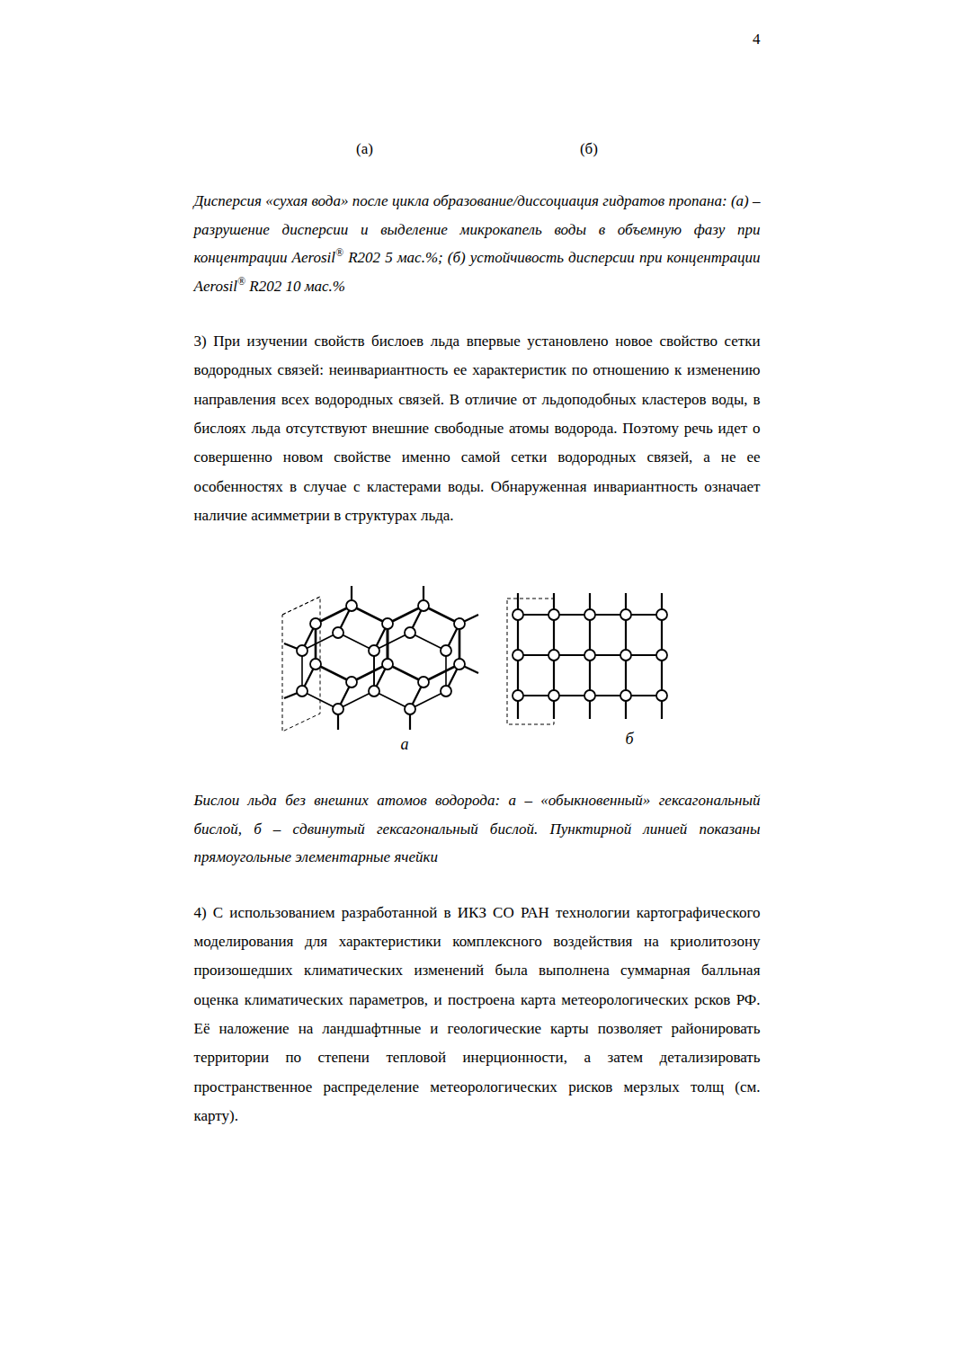4
(а) (б)
Дисперсия «сухая вода» после цикла образование/диссоциация гидратов пропана: (а) – разрушение дисперсии и выделение микрокапель воды в объемную фазу при концентрации Aerosil® R202 5 мас.%; (б) устойчивость дисперсии при концентрации Aerosil® R202 10 мас.%
3) При изучении свойств бислоев льда впервые установлено новое свойство сетки водородных связей: неинвариантность ее характеристик по отношению к изменению направления всех водородных связей. В отличие от льдоподобных кластеров воды, в бислоях льда отсутствуют внешние свободные атомы водорода. Поэтому речь идет о совершенно новом свойстве именно самой сетки водородных связей, а не ее особенностях в случае с кластерами воды. Обнаруженная инвариантность означает наличие асимметрии в структурах льда.
а б
Бислои льда без внешних атомов водорода: а – «обыкновенный» гексагональный бислой, б – сдвинутый гексагональный бислой. Пунктирной линией показаны прямоугольные элементарные ячейки
4) С использованием разработанной в ИКЗ СО РАН технологии картографического моделирования для характеристики комплексного воздействия на криолитозону произошедших климатических изменений была выполнена суммарная балльная оценка климатических параметров, и построена карта метеорологических рсков РФ. Её наложение на ландшафтнные и геологические карты позволяет районировать территории по степени тепловой инерционности, а затем детализировать пространственное распределение метеорологических рисков мерзлых толщ (см. карту).